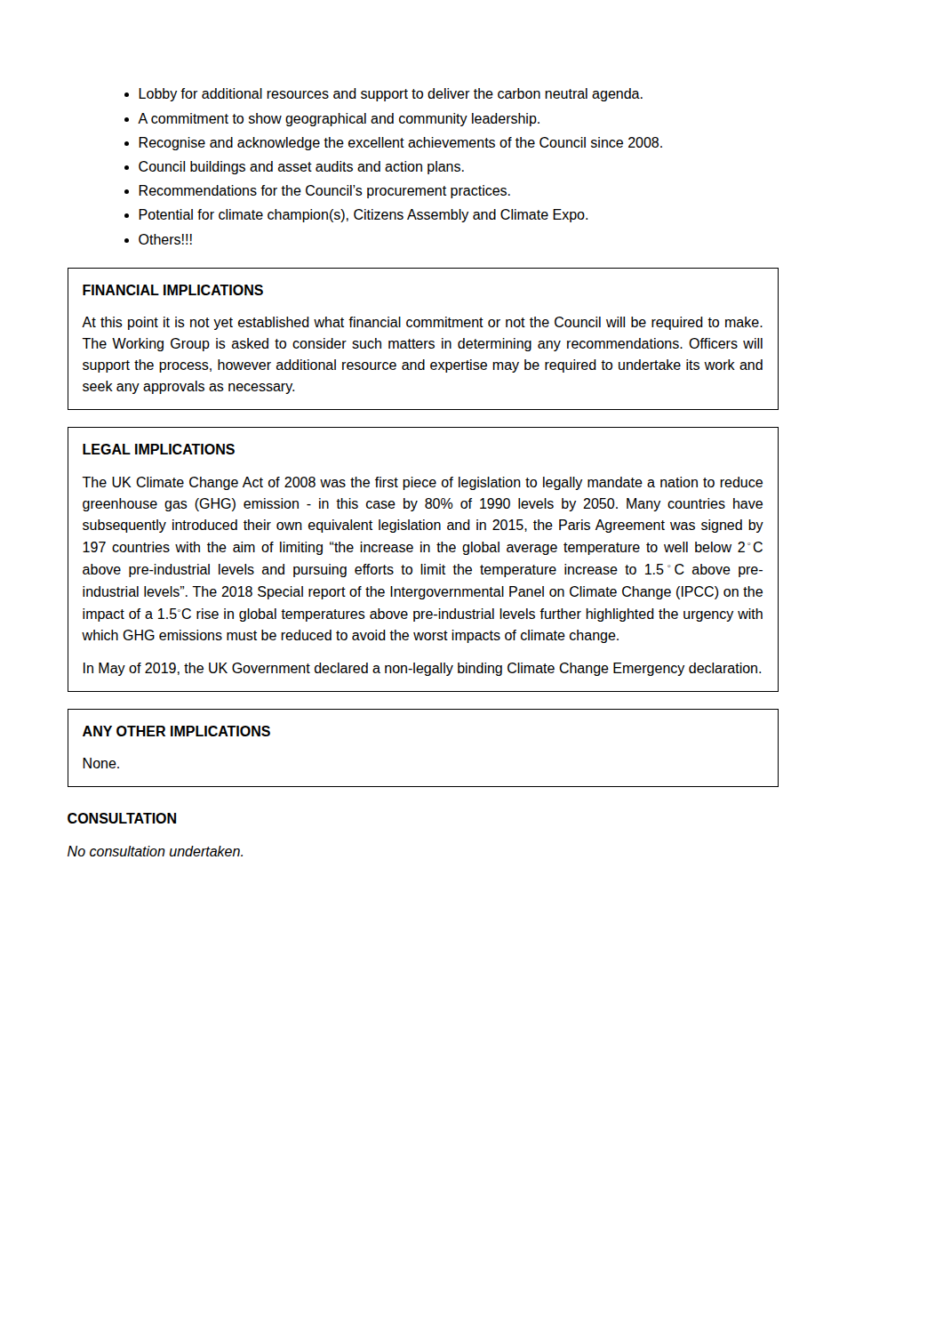Lobby for additional resources and support to deliver the carbon neutral agenda.
A commitment to show geographical and community leadership.
Recognise and acknowledge the excellent achievements of the Council since 2008.
Council buildings and asset audits and action plans.
Recommendations for the Council’s procurement practices.
Potential for climate champion(s), Citizens Assembly and Climate Expo.
Others!!!
Financial Implications
At this point it is not yet established what financial commitment or not the Council will be required to make. The Working Group is asked to consider such matters in determining any recommendations. Officers will support the process, however additional resource and expertise may be required to undertake its work and seek any approvals as necessary.
Legal Implications
The UK Climate Change Act of 2008 was the first piece of legislation to legally mandate a nation to reduce greenhouse gas (GHG) emission - in this case by 80% of 1990 levels by 2050. Many countries have subsequently introduced their own equivalent legislation and in 2015, the Paris Agreement was signed by 197 countries with the aim of limiting “the increase in the global average temperature to well below 2◦C above pre-industrial levels and pursuing efforts to limit the temperature increase to 1.5◦C above pre-industrial levels”. The 2018 Special report of the Intergovernmental Panel on Climate Change (IPCC) on the impact of a 1.5◦C rise in global temperatures above pre-industrial levels further highlighted the urgency with which GHG emissions must be reduced to avoid the worst impacts of climate change.
In May of 2019, the UK Government declared a non-legally binding Climate Change Emergency declaration.
Any Other Implications
None.
Consultation
No consultation undertaken.